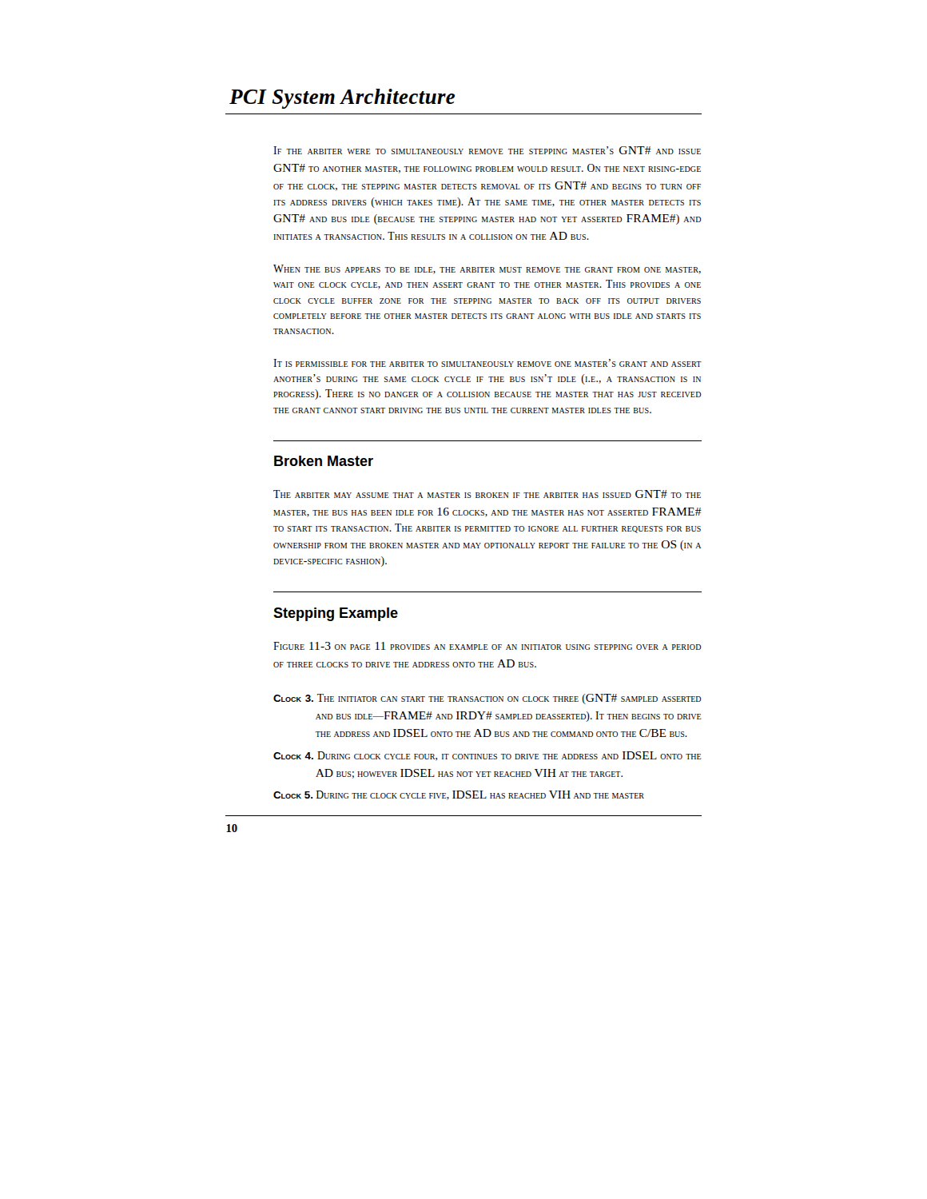PCI System Architecture
If the arbiter were to simultaneously remove the stepping master’s GNT# and issue GNT# to another master, the following problem would result. On the next rising-edge of the clock, the stepping master detects removal of its GNT# and begins to turn off its address drivers (which takes time). At the same time, the other master detects its GNT# and bus idle (because the stepping master had not yet asserted FRAME#) and initiates a transaction. This results in a collision on the AD bus.
When the bus appears to be idle, the arbiter must remove the grant from one master, wait one clock cycle, and then assert grant to the other master. This provides a one clock cycle buffer zone for the stepping master to back off its output drivers completely before the other master detects its grant along with bus idle and starts its transaction.
It is permissible for the arbiter to simultaneously remove one master’s grant and assert another’s during the same clock cycle if the bus isn’t idle (i.e., a transaction is in progress). There is no danger of a collision because the master that has just received the grant cannot start driving the bus until the current master idles the bus.
Broken Master
The arbiter may assume that a master is broken if the arbiter has issued GNT# to the master, the bus has been idle for 16 clocks, and the master has not asserted FRAME# to start its transaction. The arbiter is permitted to ignore all further requests for bus ownership from the broken master and may optionally report the failure to the OS (in a device-specific fashion).
Stepping Example
Figure 11-3 on page 11 provides an example of an initiator using stepping over a period of three clocks to drive the address onto the AD bus.
Clock 3. The initiator can start the transaction on clock three (GNT# sampled asserted and bus idle—FRAME# and IRDY# sampled deasserted). It then begins to drive the address and IDSEL onto the AD bus and the command onto the C/BE bus.
Clock 4. During clock cycle four, it continues to drive the address and IDSEL onto the AD bus; however IDSEL has not yet reached VIH at the target.
Clock 5. During the clock cycle five, IDSEL has reached VIH and the master
10